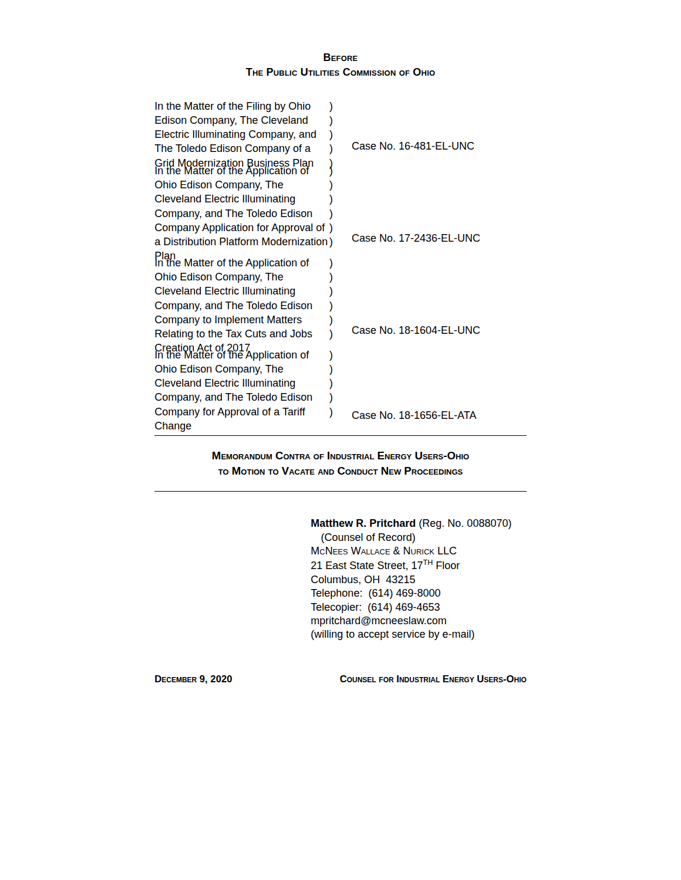Before
The Public Utilities Commission of Ohio
| In the Matter of the Filing by Ohio Edison Company, The Cleveland Electric Illuminating Company, and The Toledo Edison Company of a Grid Modernization Business Plan | ) ) ) ) ) | |
| placeholder | ) | Case No. 16-481-EL-UNC |
| In the Matter of the Application of Ohio Edison Company, The Cleveland Electric Illuminating Company, and The Toledo Edison Company Application for Approval of a Distribution Platform Modernization Plan | ) ) ) ) ) ) | |
| placeholder | ) | Case No. 17-2436-EL-UNC |
| In the Matter of the Application of Ohio Edison Company, The Cleveland Electric Illuminating Company, and The Toledo Edison Company to Implement Matters Relating to the Tax Cuts and Jobs Creation Act of 2017 | ) ) ) ) ) ) | |
| placeholder | ) | Case No. 18-1604-EL-UNC |
| In the Matter of the Application of Ohio Edison Company, The Cleveland Electric Illuminating Company, and The Toledo Edison Company for Approval of a Tariff Change | ) ) ) ) ) | |
| placeholder | ) | Case No. 18-1656-EL-ATA |
Memorandum Contra of Industrial Energy Users-Ohio
to Motion to Vacate and Conduct New Proceedings
Matthew R. Pritchard (Reg. No. 0088070)
(Counsel of Record)
McNees Wallace & Nurick LLC
21 East State Street, 17TH Floor
Columbus, OH 43215
Telephone: (614) 469-8000
Telecopier: (614) 469-4653
mpritchard@mcneeslaw.com
(willing to accept service by e-mail)
December 9, 2020
Counsel for Industrial Energy Users-Ohio